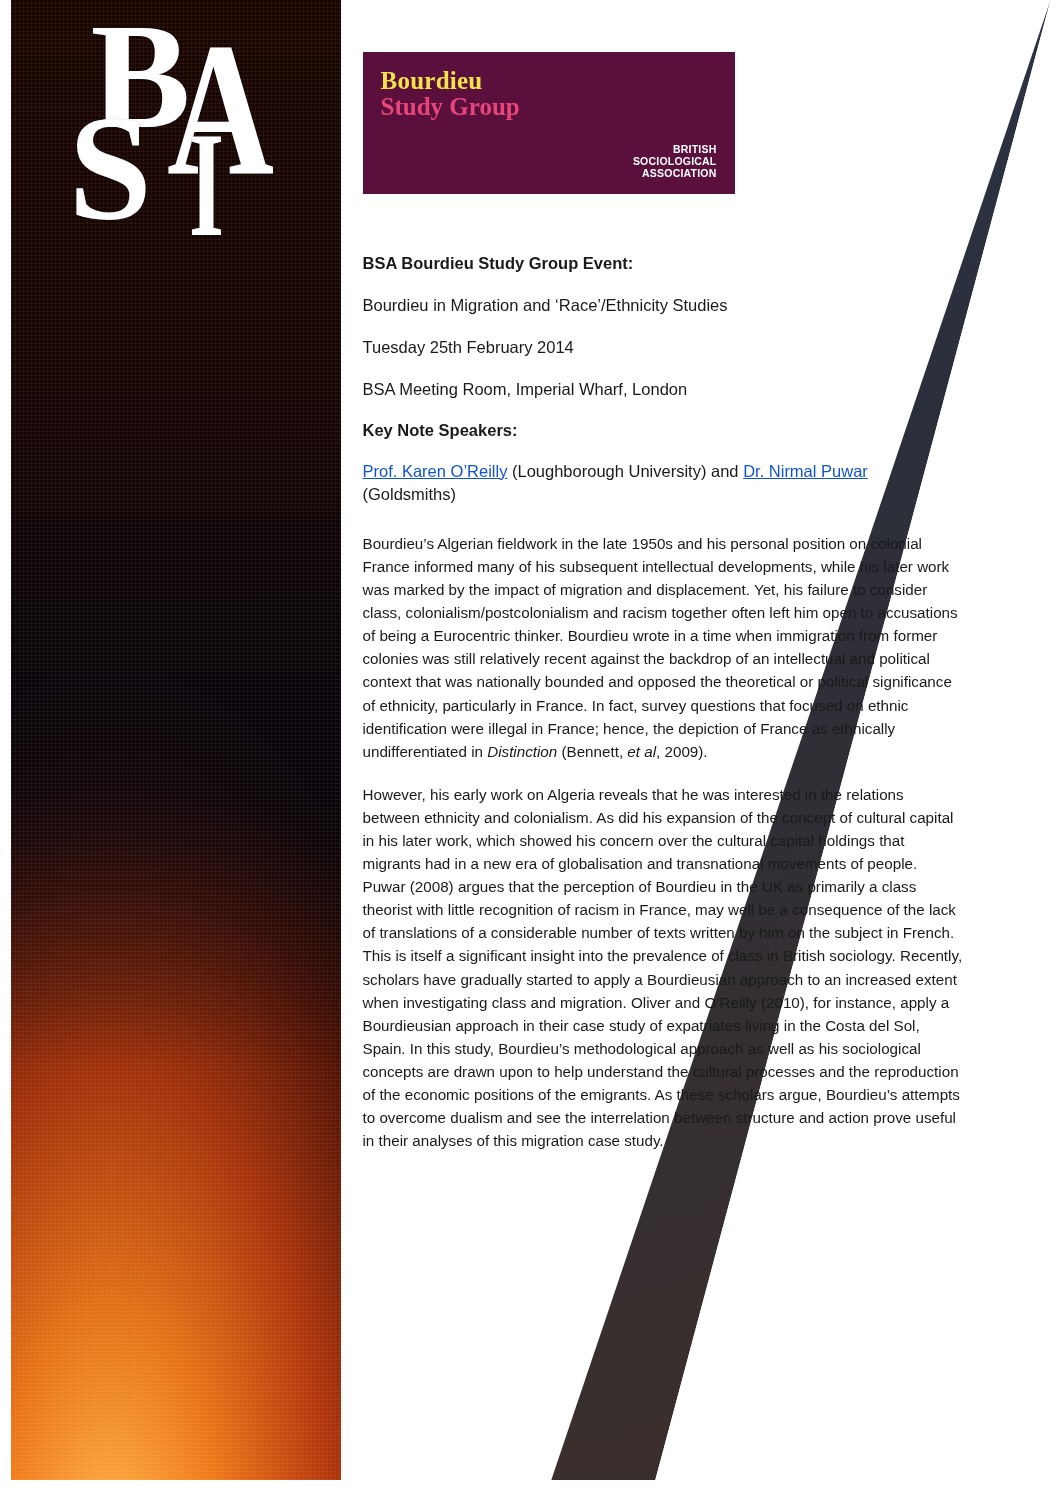B S A I
Bourdieu
Study Group
British
Sociological
Association
BSA Bourdieu Study Group Event:
Bourdieu in Migration and ‘Race’/Ethnicity Studies
Tuesday 25th February 2014
BSA Meeting Room, Imperial Wharf, London
Key Note Speakers:
Prof. Karen O’Reilly (Loughborough University) and Dr. Nirmal Puwar (Goldsmiths)
Bourdieu’s Algerian fieldwork in the late 1950s and his personal position on colonial France informed many of his subsequent intellectual developments, while his later work was marked by the impact of migration and displacement. Yet, his failure to consider class, colonialism/postcolonialism and racism together often left him open to accusations of being a Eurocentric thinker. Bourdieu wrote in a time when immigration from former colonies was still relatively recent against the backdrop of an intellectual and political context that was nationally bounded and opposed the theoretical or political significance of ethnicity, particularly in France. In fact, survey questions that focused on ethnic identification were illegal in France; hence, the depiction of France as ethnically undifferentiated in Distinction (Bennett, et al, 2009).
However, his early work on Algeria reveals that he was interested in the relations between ethnicity and colonialism. As did his expansion of the concept of cultural capital in his later work, which showed his concern over the cultural capital holdings that migrants had in a new era of globalisation and transnational movements of people. Puwar (2008) argues that the perception of Bourdieu in the UK as primarily a class theorist with little recognition of racism in France, may well be a consequence of the lack of translations of a considerable number of texts written by him on the subject in French. This is itself a significant insight into the prevalence of class in British sociology. Recently, scholars have gradually started to apply a Bourdieusian approach to an increased extent when investigating class and migration. Oliver and O’Reilly (2010), for instance, apply a Bourdieusian approach in their case study of expatriates living in the Costa del Sol, Spain. In this study, Bourdieu’s methodological approach as well as his sociological concepts are drawn upon to help understand the cultural processes and the reproduction of the economic positions of the emigrants. As these scholars argue, Bourdieu’s attempts to overcome dualism and see the interrelation between structure and action prove useful in their analyses of this migration case study.